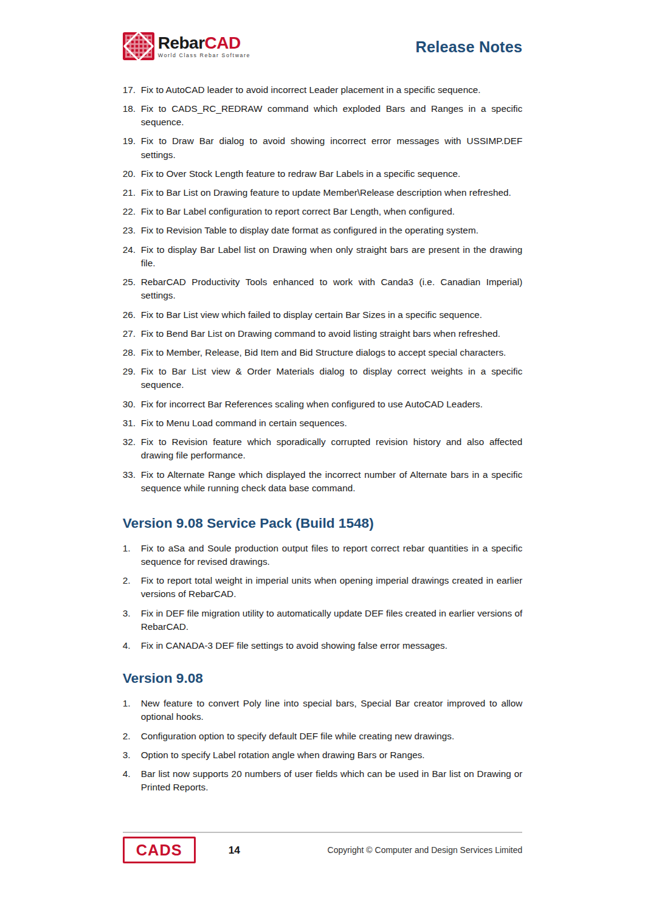Rebar CAD
World Class Rebar Software
Release Notes
Fix to AutoCAD leader to avoid incorrect Leader placement in a specific sequence.
Fix to CADS_RC_REDRAW command which exploded Bars and Ranges in a specific sequence.
Fix to Draw Bar dialog to avoid showing incorrect error messages with USSIMP.DEF settings.
Fix to Over Stock Length feature to redraw Bar Labels in a specific sequence.
Fix to Bar List on Drawing feature to update Member\Release description when refreshed.
Fix to Bar Label configuration to report correct Bar Length, when configured.
Fix to Revision Table to display date format as configured in the operating system.
Fix to display Bar Label list on Drawing when only straight bars are present in the drawing file.
RebarCAD Productivity Tools enhanced to work with Canda3 (i.e. Canadian Imperial) settings.
Fix to Bar List view which failed to display certain Bar Sizes in a specific sequence.
Fix to Bend Bar List on Drawing command to avoid listing straight bars when refreshed.
Fix to Member, Release, Bid Item and Bid Structure dialogs to accept special characters.
Fix to Bar List view & Order Materials dialog to display correct weights in a specific sequence.
Fix for incorrect Bar References scaling when configured to use AutoCAD Leaders.
Fix to Menu Load command in certain sequences.
Fix to Revision feature which sporadically corrupted revision history and also affected drawing file performance.
Fix to Alternate Range which displayed the incorrect number of Alternate bars in a specific sequence while running check data base command.
Version 9.08 Service Pack (Build 1548)
Fix to aSa and Soule production output files to report correct rebar quantities in a specific sequence for revised drawings.
Fix to report total weight in imperial units when opening imperial drawings created in earlier versions of RebarCAD.
Fix in DEF file migration utility to automatically update DEF files created in earlier versions of RebarCAD.
Fix in CANADA-3 DEF file settings to avoid showing false error messages.
Version 9.08
New feature to convert Poly line into special bars, Special Bar creator improved to allow optional hooks.
Configuration option to specify default DEF file while creating new drawings.
Option to specify Label rotation angle when drawing Bars or Ranges.
Bar list now supports 20 numbers of user fields which can be used in Bar list on Drawing or Printed Reports.
CADS
14
Copyright © Computer and Design Services Limited